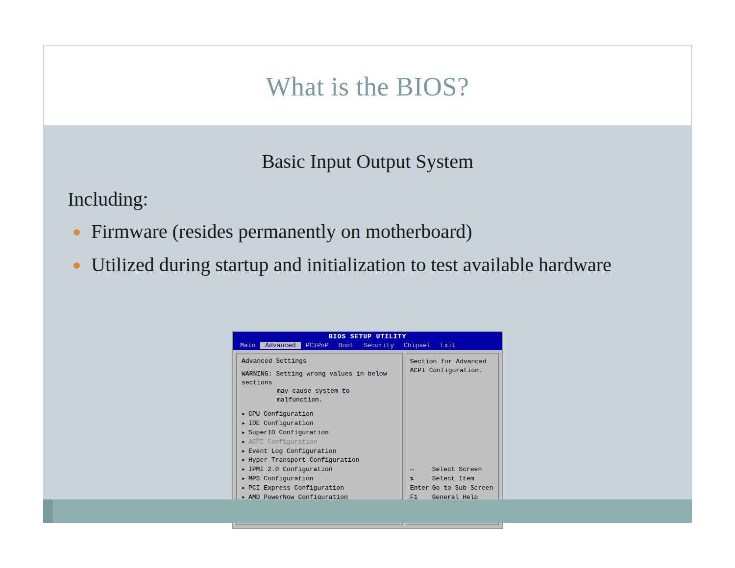What is the BIOS?
Basic Input Output System
Including:
Firmware (resides permanently on motherboard)
Utilized during startup and initialization to test available hardware
BIOS SETUP UTILITY
Main Advanced PCIPnP Boot Security Chipset Exit
Advanced Settings
WARNING: Setting wrong values in below sections may cause system to malfunction.
CPU Configuration
IDE Configuration
SuperIO Configuration
ACPI Configuration
Event Log Configuration
Hyper Transport Configuration
IPMI 2.0 Configuration
MPS Configuration
PCI Express Configuration
AMD PowerNow Configuration
Remote Access Configuration
USB Configuration
Section for Advanced
ACPI Configuration.
| ↔ | Select Screen |
| ⇅ | Select Item |
| Enter | Go to Sub Screen |
| F1 | General Help |
| F10 | Save and Exit |
| ESC | Exit |